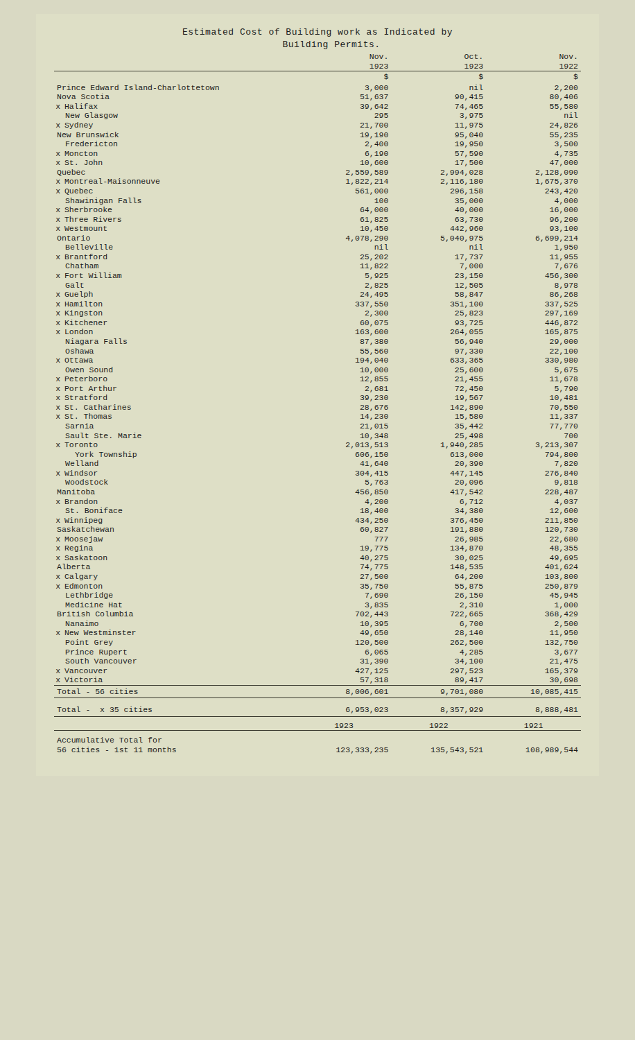Estimated Cost of Building work as Indicated by Building Permits.
| | Nov. 1923 | Oct. 1923 | Nov. 1922 |
| --- | --- | --- | --- |
| | $ | $ | $ |
| Prince Edward Island-Charlottetown | 3,000 | nil | 2,200 |
| Nova Scotia | 51,637 | 90,415 | 80,406 |
| x Halifax | 39,642 | 74,465 | 55,580 |
| New Glasgow | 295 | 3,975 | nil |
| x Sydney | 21,700 | 11,975 | 24,826 |
| New Brunswick | 19,190 | 95,040 | 55,235 |
| Fredericton | 2,400 | 19,950 | 3,500 |
| x Moncton | 6,190 | 57,590 | 4,735 |
| x St. John | 10,600 | 17,500 | 47,000 |
| Quebec | 2,559,589 | 2,994,028 | 2,128,090 |
| x Montreal-Maisonneuve | 1,822,214 | 2,116,180 | 1,675,370 |
| x Quebec | 561,000 | 296,158 | 243,420 |
| Shawinigan Falls | 100 | 35,000 | 4,000 |
| x Sherbrooke | 64,000 | 40,000 | 16,000 |
| x Three Rivers | 61,825 | 63,730 | 96,200 |
| x Westmount | 10,450 | 442,960 | 93,100 |
| Ontario | 4,078,290 | 5,040,975 | 6,699,214 |
| Belleville | nil | nil | 1,950 |
| x Brantford | 25,202 | 17,737 | 11,955 |
| Chatham | 11,822 | 7,000 | 7,676 |
| x Fort William | 5,925 | 23,150 | 456,300 |
| Galt | 2,825 | 12,505 | 8,978 |
| x Guelph | 24,495 | 58,847 | 86,268 |
| x Hamilton | 337,550 | 351,100 | 337,525 |
| x Kingston | 2,300 | 25,823 | 297,169 |
| x Kitchener | 60,075 | 93,725 | 446,872 |
| x London | 163,600 | 264,055 | 165,875 |
| Niagara Falls | 87,380 | 56,940 | 29,000 |
| Oshawa | 55,560 | 97,330 | 22,100 |
| x Ottawa | 194,040 | 633,365 | 330,980 |
| Owen Sound | 10,000 | 25,600 | 5,675 |
| x Peterboro | 12,855 | 21,455 | 11,678 |
| x Port Arthur | 2,681 | 72,450 | 5,790 |
| x Stratford | 39,230 | 19,567 | 10,481 |
| x St. Catharines | 28,676 | 142,890 | 70,550 |
| x St. Thomas | 14,230 | 15,580 | 11,337 |
| Sarnia | 21,015 | 35,442 | 77,770 |
| Sault Ste. Marie | 10,348 | 25,498 | 700 |
| x Toronto | 2,013,513 | 1,940,285 | 3,213,307 |
| York Township | 606,150 | 613,000 | 794,800 |
| Welland | 41,640 | 20,390 | 7,820 |
| x Windsor | 304,415 | 447,145 | 276,840 |
| Woodstock | 5,763 | 20,096 | 9,818 |
| Manitoba | 456,850 | 417,542 | 228,487 |
| x Brandon | 4,200 | 6,712 | 4,037 |
| St. Boniface | 18,400 | 34,380 | 12,600 |
| x Winnipeg | 434,250 | 376,450 | 211,850 |
| Saskatchewan | 60,827 | 191,880 | 120,730 |
| x Moosejaw | 777 | 26,985 | 22,680 |
| x Regina | 19,775 | 134,870 | 48,355 |
| x Saskatoon | 40,275 | 30,025 | 49,695 |
| Alberta | 74,775 | 148,535 | 401,624 |
| x Calgary | 27,500 | 64,200 | 103,800 |
| x Edmonton | 35,750 | 55,875 | 250,879 |
| Lethbridge | 7,690 | 26,150 | 45,945 |
| Medicine Hat | 3,835 | 2,310 | 1,000 |
| British Columbia | 702,443 | 722,665 | 368,429 |
| Nanaimo | 10,395 | 6,700 | 2,500 |
| x New Westminster | 49,650 | 28,140 | 11,950 |
| Point Grey | 120,500 | 262,500 | 132,750 |
| Prince Rupert | 6,065 | 4,285 | 3,677 |
| South Vancouver | 31,390 | 34,100 | 21,475 |
| x Vancouver | 427,125 | 297,523 | 165,379 |
| x Victoria | 57,318 | 89,417 | 30,698 |
| Total - 56 cities | 8,006,601 | 9,701,080 | 10,085,415 |
| Total - x 35 cities | 6,953,023 | 8,357,929 | 8,888,481 |
| | 1923 | 1922 | 1921 |
| Accumulative Total for 56 cities - 1st 11 months | 123,333,235 | 135,543,521 | 108,989,544 |